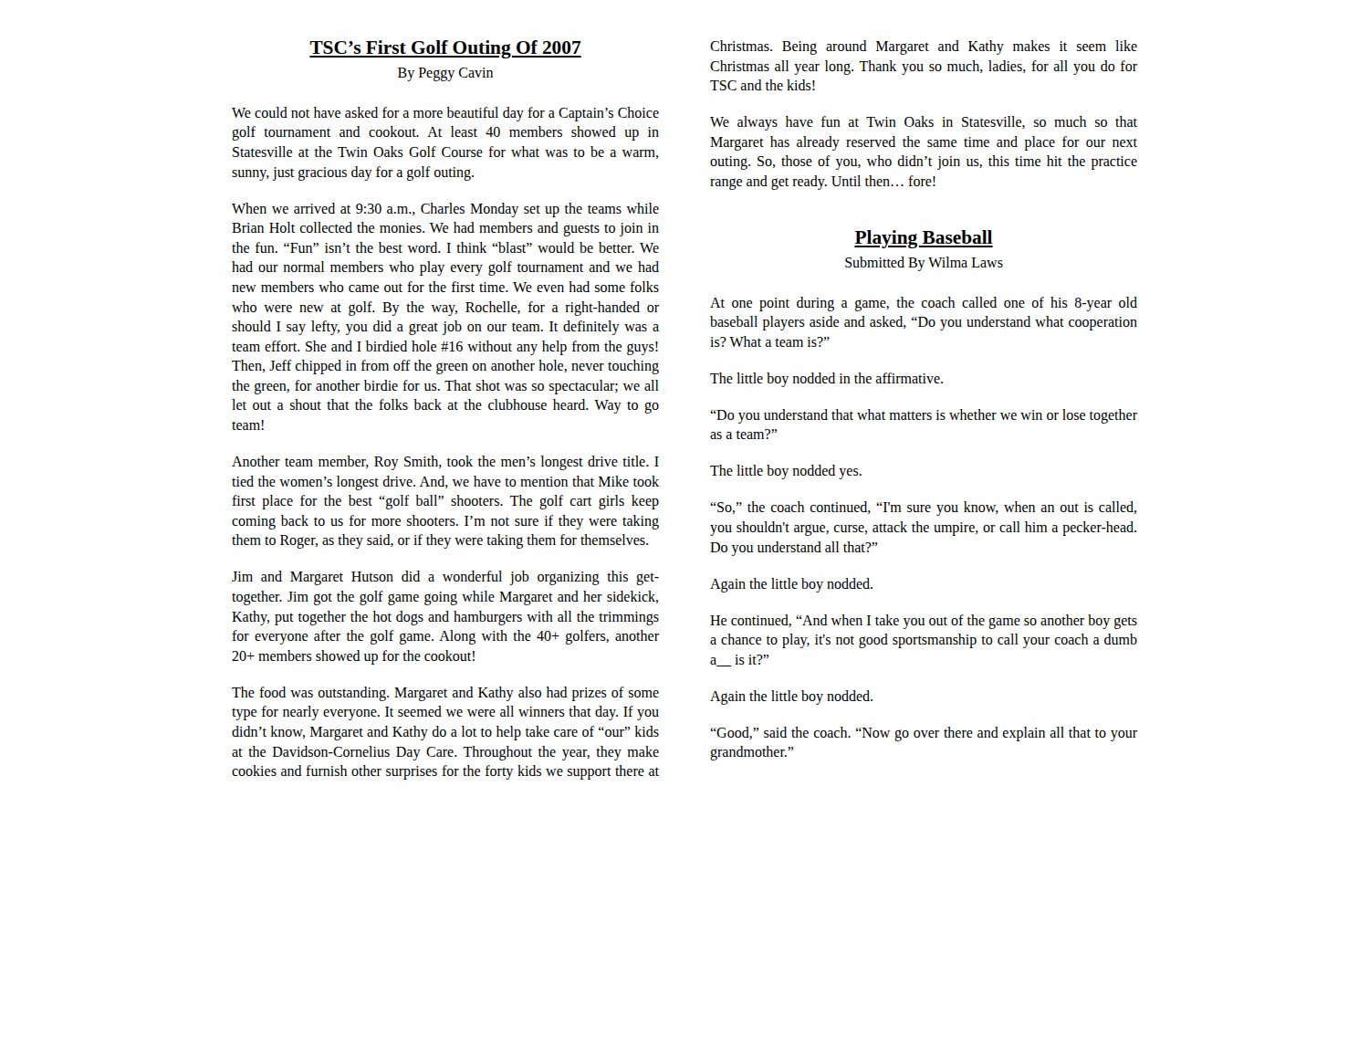TSC’s First Golf Outing Of 2007
By Peggy Cavin
We could not have asked for a more beautiful day for a Captain’s Choice golf tournament and cookout. At least 40 members showed up in Statesville at the Twin Oaks Golf Course for what was to be a warm, sunny, just gracious day for a golf outing.
When we arrived at 9:30 a.m., Charles Monday set up the teams while Brian Holt collected the monies. We had members and guests to join in the fun. “Fun” isn’t the best word. I think “blast” would be better. We had our normal members who play every golf tournament and we had new members who came out for the first time. We even had some folks who were new at golf. By the way, Rochelle, for a right-handed or should I say lefty, you did a great job on our team. It definitely was a team effort. She and I birdied hole #16 without any help from the guys! Then, Jeff chipped in from off the green on another hole, never touching the green, for another birdie for us. That shot was so spectacular; we all let out a shout that the folks back at the clubhouse heard. Way to go team!
Another team member, Roy Smith, took the men’s longest drive title. I tied the women’s longest drive. And, we have to mention that Mike took first place for the best “golf ball” shooters. The golf cart girls keep coming back to us for more shooters. I’m not sure if they were taking them to Roger, as they said, or if they were taking them for themselves.
Jim and Margaret Hutson did a wonderful job organizing this get-together. Jim got the golf game going while Margaret and her sidekick, Kathy, put together the hot dogs and hamburgers with all the trimmings for everyone after the golf game. Along with the 40+ golfers, another 20+ members showed up for the cookout!
The food was outstanding. Margaret and Kathy also had prizes of some type for nearly everyone. It seemed we were all winners that day. If you didn’t know, Margaret and Kathy do a lot to help take care of “our” kids at the Davidson-Cornelius Day Care. Throughout the year, they make cookies and furnish other surprises for the forty kids we support there at Christmas. Being around Margaret and Kathy makes it seem like Christmas all year long. Thank you so much, ladies, for all you do for TSC and the kids!
We always have fun at Twin Oaks in Statesville, so much so that Margaret has already reserved the same time and place for our next outing. So, those of you, who didn’t join us, this time hit the practice range and get ready. Until then… fore!
Playing Baseball
Submitted By Wilma Laws
At one point during a game, the coach called one of his 8-year old baseball players aside and asked, “Do you understand what cooperation is? What a team is?”
The little boy nodded in the affirmative.
“Do you understand that what matters is whether we win or lose together as a team?”
The little boy nodded yes.
“So,” the coach continued, “I'm sure you know, when an out is called, you shouldn't argue, curse, attack the umpire, or call him a pecker-head. Do you understand all that?”
Again the little boy nodded.
He continued, “And when I take you out of the game so another boy gets a chance to play, it's not good sportsmanship to call your coach a dumb a__ is it?”
Again the little boy nodded.
“Good,” said the coach. “Now go over there and explain all that to your grandmother.”